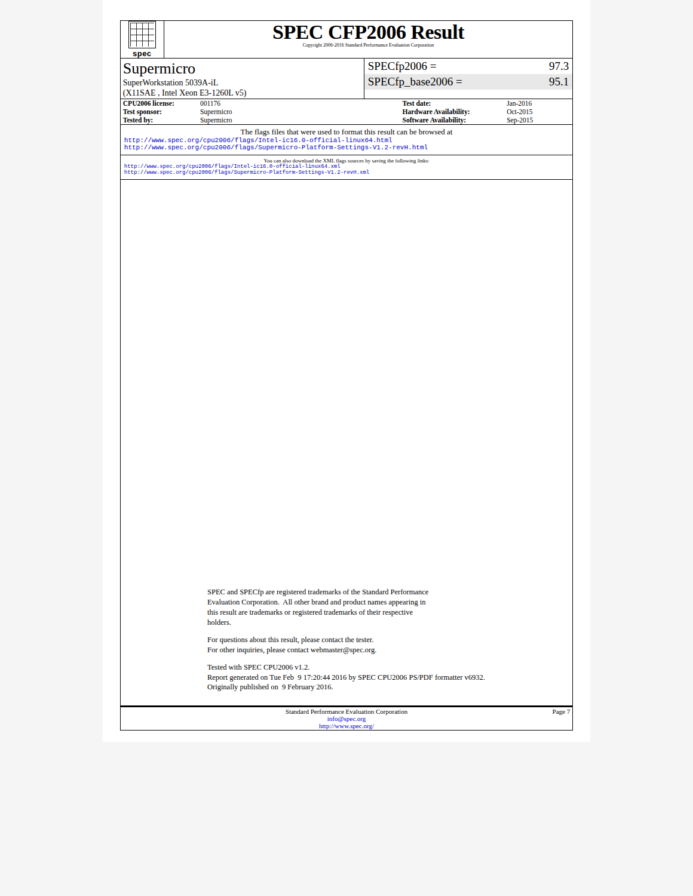| spec | SPEC CFP2006 Result Copyright 2006-2016 Standard Performance Evaluation Corporation |
| Supermicro SuperWorkstation 5039A-iL (X11SAE , Intel Xeon E3-1260L v5) | / SPECfp2006 = / 97.3 / / SPECfp_base2006 = / 95.1 / |
| CPU2006 license: | 001176 | | Test date: | Jan-2016 |
| Test sponsor: | Supermicro | | Hardware Availability: | Oct-2015 |
| Tested by: | Supermicro | | Software Availability: | Sep-2015 |
The flags files that were used to format this result can be browsed at
http://www.spec.org/cpu2006/flags/Intel-ic16.0-official-linux64.html
http://www.spec.org/cpu2006/flags/Supermicro-Platform-Settings-V1.2-revH.html
You can also download the XML flags sources by saving the following links:
http://www.spec.org/cpu2006/flags/Intel-ic16.0-official-linux64.xml
http://www.spec.org/cpu2006/flags/Supermicro-Platform-Settings-V1.2-revH.xml
SPEC and SPECfp are registered trademarks of the Standard Performance
Evaluation Corporation. All other brand and product names appearing in
this result are trademarks or registered trademarks of their respective
holders.
For questions about this result, please contact the tester.
For other inquiries, please contact webmaster@spec.org.
Tested with SPEC CPU2006 v1.2.
Report generated on Tue Feb 9 17:20:44 2016 by SPEC CPU2006 PS/PDF formatter v6932.
Originally published on 9 February 2016.
| | Standard Performance Evaluation Corporation info@spec.org http://www.spec.org/ | Page 7 |